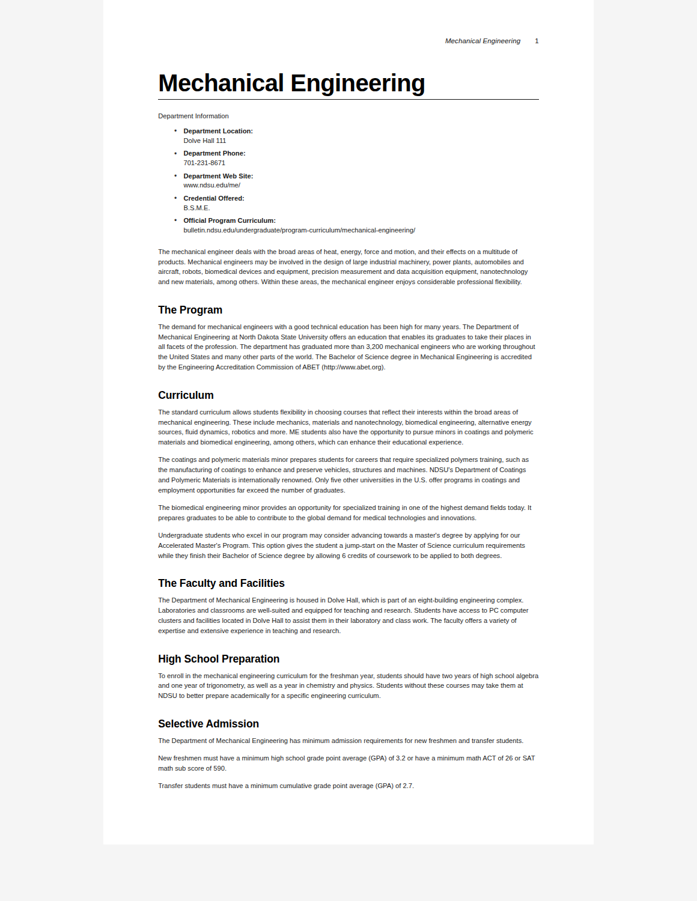Mechanical Engineering 1
Mechanical Engineering
Department Information
Department Location: Dolve Hall 111
Department Phone: 701-231-8671
Department Web Site: www.ndsu.edu/me/
Credential Offered: B.S.M.E.
Official Program Curriculum: bulletin.ndsu.edu/undergraduate/program-curriculum/mechanical-engineering/
The mechanical engineer deals with the broad areas of heat, energy, force and motion, and their effects on a multitude of products. Mechanical engineers may be involved in the design of large industrial machinery, power plants, automobiles and aircraft, robots, biomedical devices and equipment, precision measurement and data acquisition equipment, nanotechnology and new materials, among others. Within these areas, the mechanical engineer enjoys considerable professional flexibility.
The Program
The demand for mechanical engineers with a good technical education has been high for many years. The Department of Mechanical Engineering at North Dakota State University offers an education that enables its graduates to take their places in all facets of the profession. The department has graduated more than 3,200 mechanical engineers who are working throughout the United States and many other parts of the world. The Bachelor of Science degree in Mechanical Engineering is accredited by the Engineering Accreditation Commission of ABET (http://www.abet.org).
Curriculum
The standard curriculum allows students flexibility in choosing courses that reflect their interests within the broad areas of mechanical engineering. These include mechanics, materials and nanotechnology, biomedical engineering, alternative energy sources, fluid dynamics, robotics and more. ME students also have the opportunity to pursue minors in coatings and polymeric materials and biomedical engineering, among others, which can enhance their educational experience.
The coatings and polymeric materials minor prepares students for careers that require specialized polymers training, such as the manufacturing of coatings to enhance and preserve vehicles, structures and machines. NDSU's Department of Coatings and Polymeric Materials is internationally renowned. Only five other universities in the U.S. offer programs in coatings and employment opportunities far exceed the number of graduates.
The biomedical engineering minor provides an opportunity for specialized training in one of the highest demand fields today. It prepares graduates to be able to contribute to the global demand for medical technologies and innovations.
Undergraduate students who excel in our program may consider advancing towards a master's degree by applying for our Accelerated Master's Program. This option gives the student a jump-start on the Master of Science curriculum requirements while they finish their Bachelor of Science degree by allowing 6 credits of coursework to be applied to both degrees.
The Faculty and Facilities
The Department of Mechanical Engineering is housed in Dolve Hall, which is part of an eight-building engineering complex. Laboratories and classrooms are well-suited and equipped for teaching and research. Students have access to PC computer clusters and facilities located in Dolve Hall to assist them in their laboratory and class work. The faculty offers a variety of expertise and extensive experience in teaching and research.
High School Preparation
To enroll in the mechanical engineering curriculum for the freshman year, students should have two years of high school algebra and one year of trigonometry, as well as a year in chemistry and physics. Students without these courses may take them at NDSU to better prepare academically for a specific engineering curriculum.
Selective Admission
The Department of Mechanical Engineering has minimum admission requirements for new freshmen and transfer students.
New freshmen must have a minimum high school grade point average (GPA) of 3.2 or have a minimum math ACT of 26 or SAT math sub score of 590.
Transfer students must have a minimum cumulative grade point average (GPA) of 2.7.